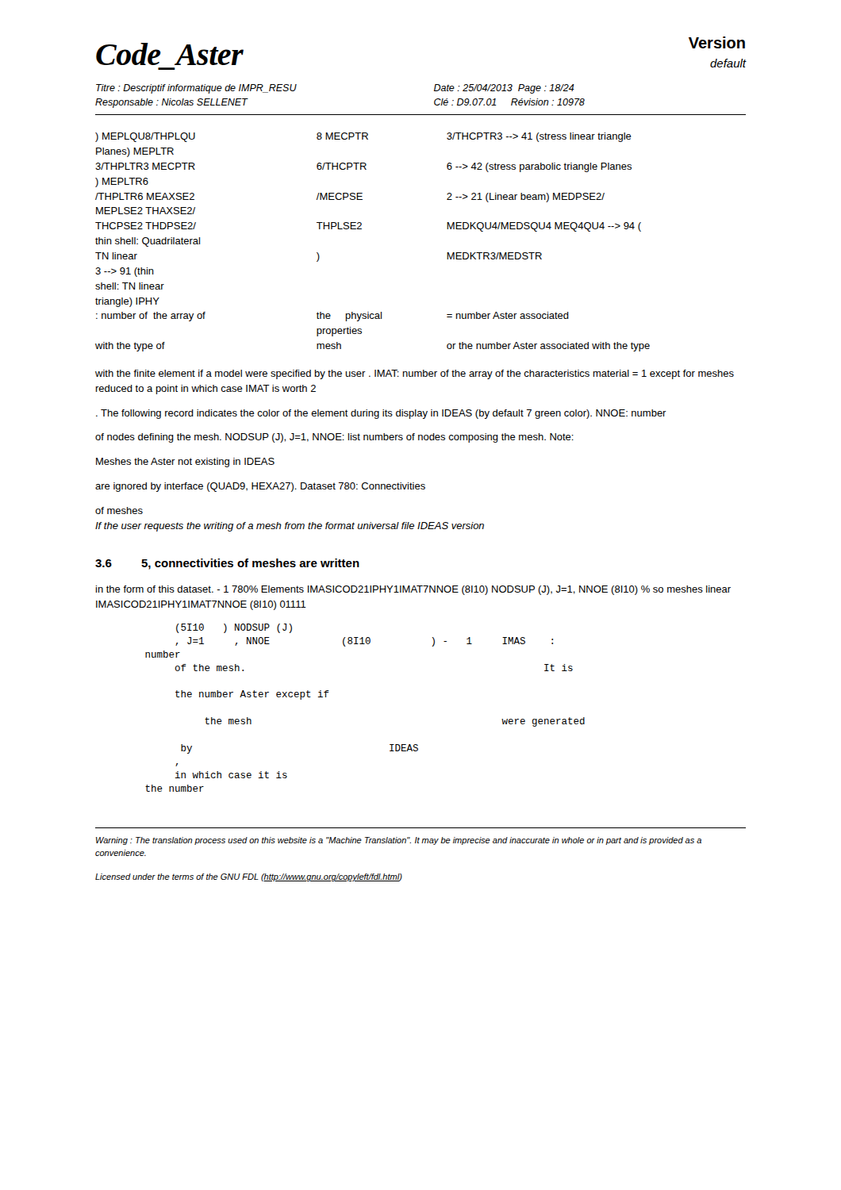Code_Aster
Version
default
| Titre : Descriptif informatique de IMPR_RESU | Date : 25/04/2013 Page : 18/24 |
| Responsable : Nicolas SELLENET | Clé : D9.07.01 Révision : 10978 |
| ) MEPLQU8/THPLQU Planes) MEPLTR | 8 MECPTR | 3/THCPTR3 --> 41 (stress linear triangle |
| 3/THPLTR3 MECPTR ) MEPLTR6 | 6/THCPTR | 6 --> 42 (stress parabolic triangle Planes |
| /THPLTR6 MEAXSE2 MEPLSE2 THAXSE2/ | /MECPSE | 2 --> 21 (Linear beam) MEDPSE2/ |
| THCPSE2 THDPSE2/ thin shell: Quadrilateral | THPLSE2 | MEDKQU4/MEDSQU4 MEQ4QU4 --> 94 ( |
| TN linear 3 --> 91 (thin shell: TN linear triangle) IPHY | ) | MEDKTR3/MEDSTR |
| : number of the array of | the physical properties | = number Aster associated |
| with the type of | mesh | or the number Aster associated with the type |
with the finite element if a model were specified by the user . IMAT: number of the array of the characteristics material = 1 except for meshes reduced to a point in which case IMAT is worth 2
. The following record indicates the color of the element during its display in IDEAS (by default 7 green color). NNOE: number
of nodes defining the mesh. NODSUP (J), J=1, NNOE: list numbers of nodes composing the mesh. Note:
Meshes the Aster not existing in IDEAS
are ignored by interface (QUAD9, HEXA27). Dataset 780: Connectivities
of meshes
If the user requests the writing of a mesh from the format universal file IDEAS version
3.65, connectivities of meshes are written
in the form of this dataset. - 1 780% Elements IMASICOD21IPHY1IMAT7NNOE (8I10) NODSUP (J), J=1, NNOE (8I10) % so meshes linear IMASICOD21IPHY1IMAT7NNOE (8I10) 01111
        (5I10   ) NODSUP (J)
        , J=1     , NNOE            (8I10          ) -   1     IMAS    :
   number
        of the mesh.                                                  It is

        the number Aster except if

             the mesh                                          were generated

         by                                 IDEAS
        ,
        in which case it is
   the number
Warning : The translation process used on this website is a "Machine Translation". It may be imprecise and inaccurate in whole or in part and is provided as a convenience.
Licensed under the terms of the GNU FDL (http://www.gnu.org/copyleft/fdl.html)